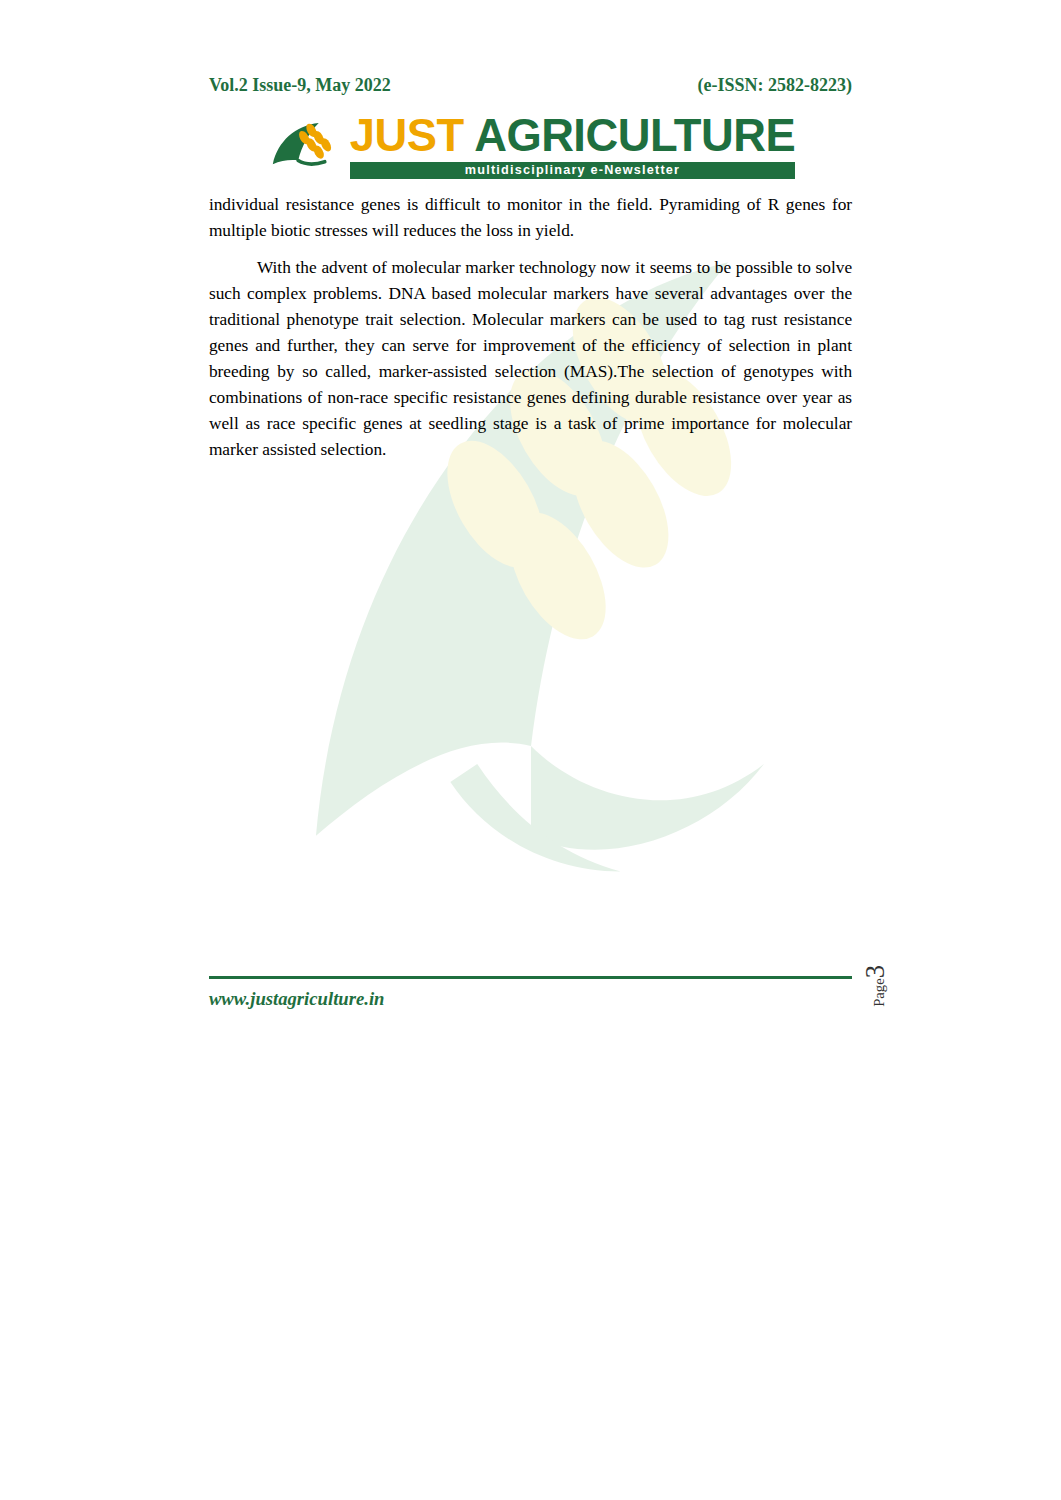Vol.2 Issue-9, May 2022 (e-ISSN: 2582-8223)
JUST AGRICULTURE
multidisciplinary e-Newsletter
individual resistance genes is difficult to monitor in the field. Pyramiding of R genes for multiple biotic stresses will reduces the loss in yield.
With the advent of molecular marker technology now it seems to be possible to solve such complex problems. DNA based molecular markers have several advantages over the traditional phenotype trait selection. Molecular markers can be used to tag rust resistance genes and further, they can serve for improvement of the efficiency of selection in plant breeding by so called, marker-assisted selection (MAS).The selection of genotypes with combinations of non-race specific resistance genes defining durable resistance over year as well as race specific genes at seedling stage is a task of prime importance for molecular marker assisted selection.
Page3
www.justagriculture.in